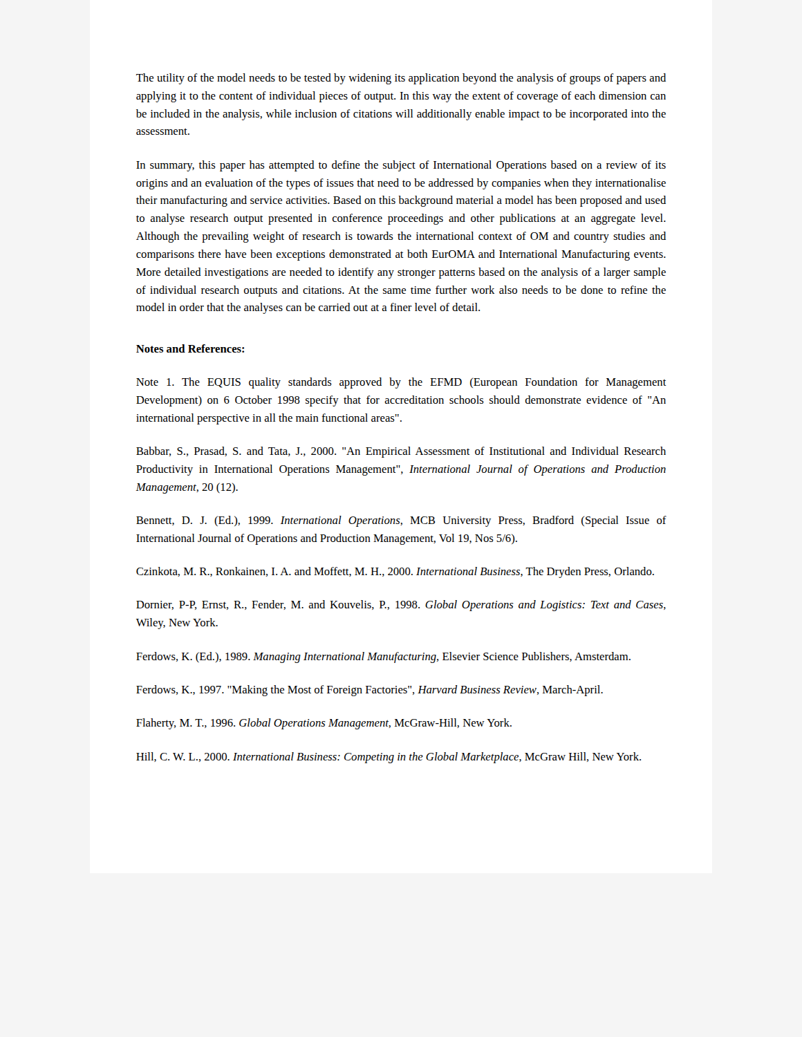The utility of the model needs to be tested by widening its application beyond the analysis of groups of papers and applying it to the content of individual pieces of output. In this way the extent of coverage of each dimension can be included in the analysis, while inclusion of citations will additionally enable impact to be incorporated into the assessment.
In summary, this paper has attempted to define the subject of International Operations based on a review of its origins and an evaluation of the types of issues that need to be addressed by companies when they internationalise their manufacturing and service activities. Based on this background material a model has been proposed and used to analyse research output presented in conference proceedings and other publications at an aggregate level. Although the prevailing weight of research is towards the international context of OM and country studies and comparisons there have been exceptions demonstrated at both EurOMA and International Manufacturing events. More detailed investigations are needed to identify any stronger patterns based on the analysis of a larger sample of individual research outputs and citations. At the same time further work also needs to be done to refine the model in order that the analyses can be carried out at a finer level of detail.
Notes and References:
Note 1. The EQUIS quality standards approved by the EFMD (European Foundation for Management Development) on 6 October 1998 specify that for accreditation schools should demonstrate evidence of "An international perspective in all the main functional areas".
Babbar, S., Prasad, S. and Tata, J., 2000. "An Empirical Assessment of Institutional and Individual Research Productivity in International Operations Management", International Journal of Operations and Production Management, 20 (12).
Bennett, D. J. (Ed.), 1999. International Operations, MCB University Press, Bradford (Special Issue of International Journal of Operations and Production Management, Vol 19, Nos 5/6).
Czinkota, M. R., Ronkainen, I. A. and Moffett, M. H., 2000. International Business, The Dryden Press, Orlando.
Dornier, P-P, Ernst, R., Fender, M. and Kouvelis, P., 1998. Global Operations and Logistics: Text and Cases, Wiley, New York.
Ferdows, K. (Ed.), 1989. Managing International Manufacturing, Elsevier Science Publishers, Amsterdam.
Ferdows, K., 1997. "Making the Most of Foreign Factories", Harvard Business Review, March-April.
Flaherty, M. T., 1996. Global Operations Management, McGraw-Hill, New York.
Hill, C. W. L., 2000. International Business: Competing in the Global Marketplace, McGraw Hill, New York.